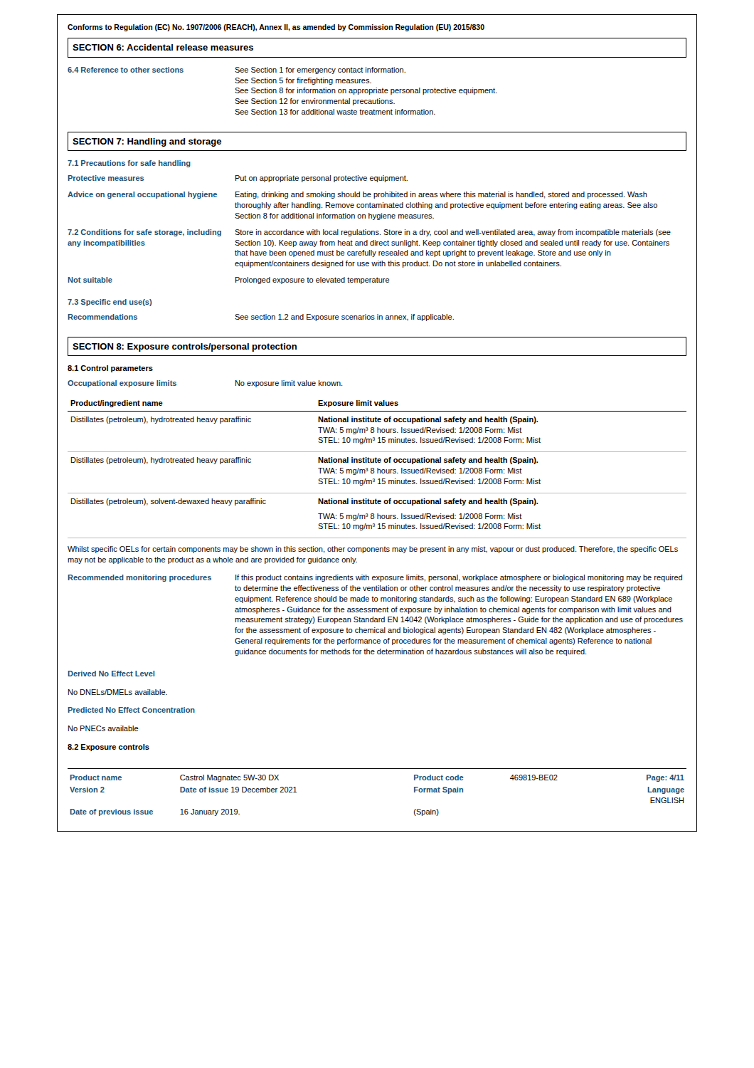Conforms to Regulation (EC) No. 1907/2006 (REACH), Annex II, as amended by Commission Regulation (EU) 2015/830
SECTION 6: Accidental release measures
| 6.4 Reference to other sections | See Section 1 for emergency contact information. See Section 5 for firefighting measures. See Section 8 for information on appropriate personal protective equipment. See Section 12 for environmental precautions. See Section 13 for additional waste treatment information. |
SECTION 7: Handling and storage
7.1 Precautions for safe handling
| Protective measures | Put on appropriate personal protective equipment. |
| Advice on general occupational hygiene | Eating, drinking and smoking should be prohibited in areas where this material is handled, stored and processed. Wash thoroughly after handling. Remove contaminated clothing and protective equipment before entering eating areas. See also Section 8 for additional information on hygiene measures. |
| 7.2 Conditions for safe storage, including any incompatibilities | Store in accordance with local regulations. Store in a dry, cool and well-ventilated area, away from incompatible materials (see Section 10). Keep away from heat and direct sunlight. Keep container tightly closed and sealed until ready for use. Containers that have been opened must be carefully resealed and kept upright to prevent leakage. Store and use only in equipment/containers designed for use with this product. Do not store in unlabelled containers. |
| Not suitable | Prolonged exposure to elevated temperature |
7.3 Specific end use(s)
| Recommendations | See section 1.2 and Exposure scenarios in annex, if applicable. |
SECTION 8: Exposure controls/personal protection
8.1 Control parameters
| Occupational exposure limits | No exposure limit value known. |
| Product/ingredient name | Exposure limit values |
| --- | --- |
| Distillates (petroleum), hydrotreated heavy paraffinic | National institute of occupational safety and health (Spain). TWA: 5 mg/m³ 8 hours. Issued/Revised: 1/2008 Form: Mist STEL: 10 mg/m³ 15 minutes. Issued/Revised: 1/2008 Form: Mist |
| Distillates (petroleum), hydrotreated heavy paraffinic | National institute of occupational safety and health (Spain). TWA: 5 mg/m³ 8 hours. Issued/Revised: 1/2008 Form: Mist STEL: 10 mg/m³ 15 minutes. Issued/Revised: 1/2008 Form: Mist |
| Distillates (petroleum), solvent-dewaxed heavy paraffinic | National institute of occupational safety and health (Spain). TWA: 5 mg/m³ 8 hours. Issued/Revised: 1/2008 Form: Mist STEL: 10 mg/m³ 15 minutes. Issued/Revised: 1/2008 Form: Mist |
Whilst specific OELs for certain components may be shown in this section, other components may be present in any mist, vapour or dust produced. Therefore, the specific OELs may not be applicable to the product as a whole and are provided for guidance only.
| Recommended monitoring procedures | If this product contains ingredients with exposure limits, personal, workplace atmosphere or biological monitoring may be required to determine the effectiveness of the ventilation or other control measures and/or the necessity to use respiratory protective equipment. Reference should be made to monitoring standards, such as the following: European Standard EN 689 (Workplace atmospheres - Guidance for the assessment of exposure by inhalation to chemical agents for comparison with limit values and measurement strategy) European Standard EN 14042 (Workplace atmospheres - Guide for the application and use of procedures for the assessment of exposure to chemical and biological agents) European Standard EN 482 (Workplace atmospheres - General requirements for the performance of procedures for the measurement of chemical agents) Reference to national guidance documents for methods for the determination of hazardous substances will also be required. |
Derived No Effect Level
No DNELs/DMELs available.
Predicted No Effect Concentration
No PNECs available
8.2 Exposure controls
| Product name | Castrol Magnatec 5W-30 DX | Product code | 469819-BE02 | Page: 4/11 |
| Version 2 | Date of issue 19 December 2021 | Format Spain | | Language ENGLISH |
| Date of previous issue | 16 January 2019. | (Spain) | | |